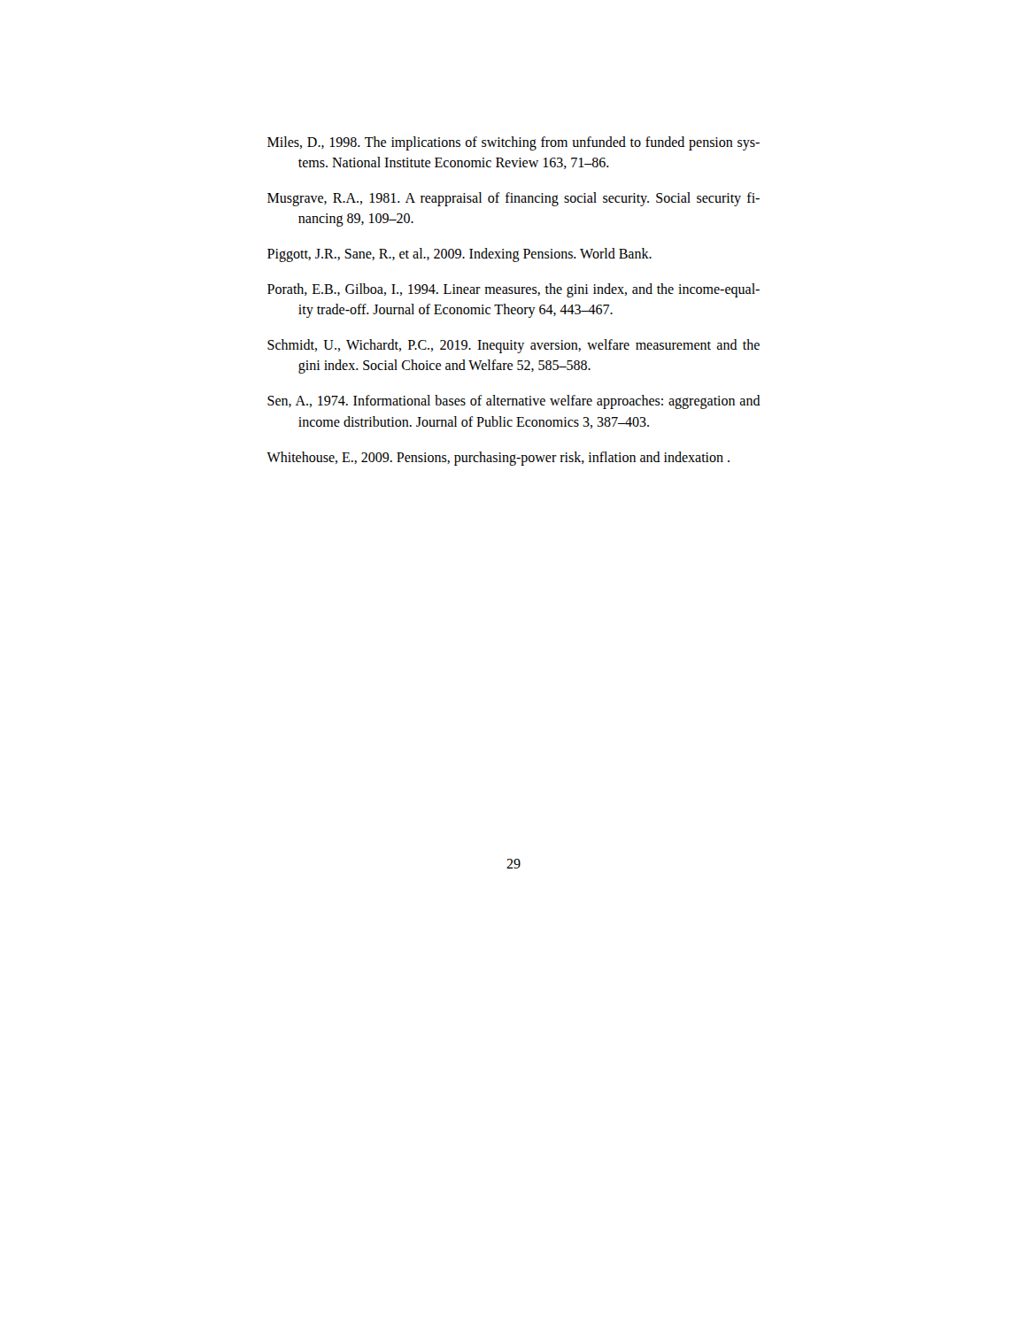Miles, D., 1998. The implications of switching from unfunded to funded pension systems. National Institute Economic Review 163, 71–86.
Musgrave, R.A., 1981. A reappraisal of financing social security. Social security financing 89, 109–20.
Piggott, J.R., Sane, R., et al., 2009. Indexing Pensions. World Bank.
Porath, E.B., Gilboa, I., 1994. Linear measures, the gini index, and the income-equality trade-off. Journal of Economic Theory 64, 443–467.
Schmidt, U., Wichardt, P.C., 2019. Inequity aversion, welfare measurement and the gini index. Social Choice and Welfare 52, 585–588.
Sen, A., 1974. Informational bases of alternative welfare approaches: aggregation and income distribution. Journal of Public Economics 3, 387–403.
Whitehouse, E., 2009. Pensions, purchasing-power risk, inflation and indexation .
29